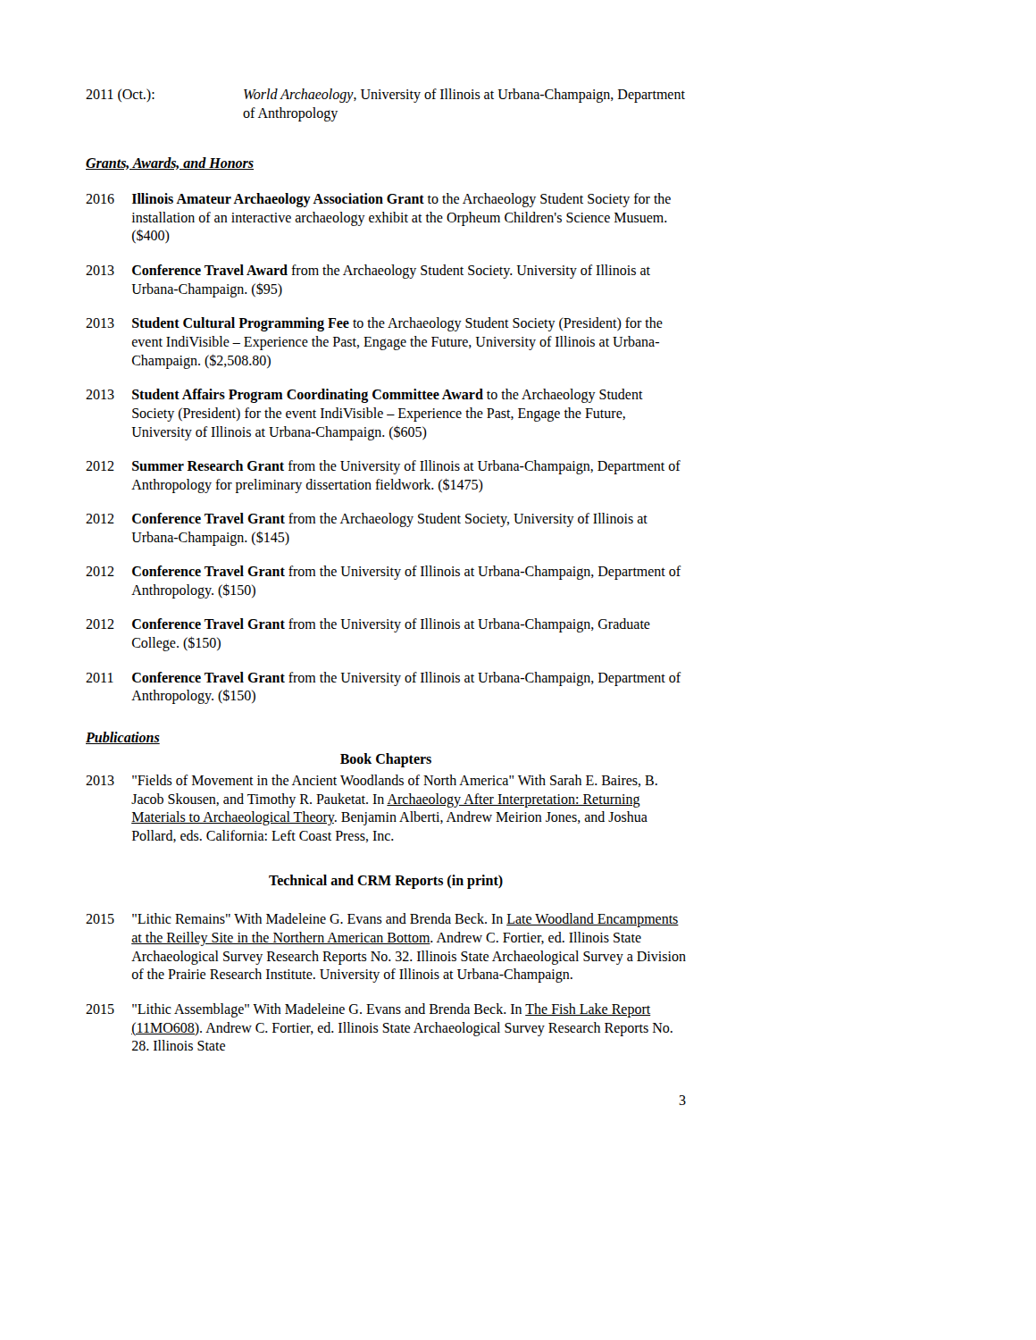2011 (Oct.):
World Archaeology, University of Illinois at Urbana-Champaign, Department of Anthropology
Grants, Awards, and Honors
2016
Illinois Amateur Archaeology Association Grant to the Archaeology Student Society for the installation of an interactive archaeology exhibit at the Orpheum Children's Science Musuem. ($400)
2013
Conference Travel Award from the Archaeology Student Society. University of Illinois at Urbana-Champaign. ($95)
2013
Student Cultural Programming Fee to the Archaeology Student Society (President) for the event IndiVisible – Experience the Past, Engage the Future, University of Illinois at Urbana-Champaign. ($2,508.80)
2013
Student Affairs Program Coordinating Committee Award to the Archaeology Student Society (President) for the event IndiVisible – Experience the Past, Engage the Future, University of Illinois at Urbana-Champaign. ($605)
2012
Summer Research Grant from the University of Illinois at Urbana-Champaign, Department of Anthropology for preliminary dissertation fieldwork. ($1475)
2012
Conference Travel Grant from the Archaeology Student Society, University of Illinois at Urbana-Champaign. ($145)
2012
Conference Travel Grant from the University of Illinois at Urbana-Champaign, Department of Anthropology. ($150)
2012
Conference Travel Grant from the University of Illinois at Urbana-Champaign, Graduate College. ($150)
2011
Conference Travel Grant from the University of Illinois at Urbana-Champaign, Department of Anthropology. ($150)
Publications
Book Chapters
2013
"Fields of Movement in the Ancient Woodlands of North America" With Sarah E. Baires, B. Jacob Skousen, and Timothy R. Pauketat. In Archaeology After Interpretation: Returning Materials to Archaeological Theory. Benjamin Alberti, Andrew Meirion Jones, and Joshua Pollard, eds. California: Left Coast Press, Inc.
Technical and CRM Reports (in print)
2015
"Lithic Remains" With Madeleine G. Evans and Brenda Beck. In Late Woodland Encampments at the Reilley Site in the Northern American Bottom. Andrew C. Fortier, ed. Illinois State Archaeological Survey Research Reports No. 32. Illinois State Archaeological Survey a Division of the Prairie Research Institute. University of Illinois at Urbana-Champaign.
2015
"Lithic Assemblage" With Madeleine G. Evans and Brenda Beck. In The Fish Lake Report (11MO608). Andrew C. Fortier, ed. Illinois State Archaeological Survey Research Reports No. 28. Illinois State
3